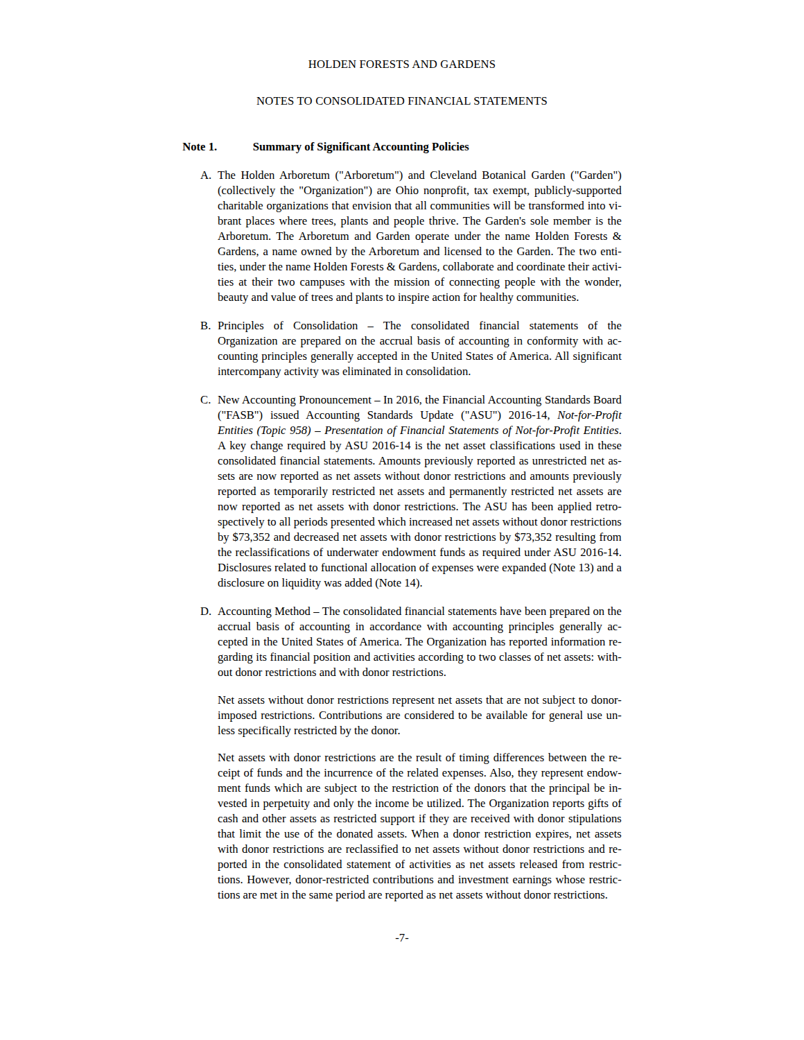HOLDEN FORESTS AND GARDENS
NOTES TO CONSOLIDATED FINANCIAL STATEMENTS
Note 1. Summary of Significant Accounting Policies
A.
The Holden Arboretum ("Arboretum") and Cleveland Botanical Garden ("Garden") (collectively the "Organization") are Ohio nonprofit, tax exempt, publicly-supported charitable organizations that envision that all communities will be transformed into vibrant places where trees, plants and people thrive. The Garden's sole member is the Arboretum. The Arboretum and Garden operate under the name Holden Forests & Gardens, a name owned by the Arboretum and licensed to the Garden. The two entities, under the name Holden Forests & Gardens, collaborate and coordinate their activities at their two campuses with the mission of connecting people with the wonder, beauty and value of trees and plants to inspire action for healthy communities.
B.
Principles of Consolidation – The consolidated financial statements of the Organization are prepared on the accrual basis of accounting in conformity with accounting principles generally accepted in the United States of America. All significant intercompany activity was eliminated in consolidation.
C.
New Accounting Pronouncement – In 2016, the Financial Accounting Standards Board ("FASB") issued Accounting Standards Update ("ASU") 2016-14, Not-for-Profit Entities (Topic 958) – Presentation of Financial Statements of Not-for-Profit Entities. A key change required by ASU 2016-14 is the net asset classifications used in these consolidated financial statements. Amounts previously reported as unrestricted net assets are now reported as net assets without donor restrictions and amounts previously reported as temporarily restricted net assets and permanently restricted net assets are now reported as net assets with donor restrictions. The ASU has been applied retrospectively to all periods presented which increased net assets without donor restrictions by $73,352 and decreased net assets with donor restrictions by $73,352 resulting from the reclassifications of underwater endowment funds as required under ASU 2016-14. Disclosures related to functional allocation of expenses were expanded (Note 13) and a disclosure on liquidity was added (Note 14).
D.
Accounting Method – The consolidated financial statements have been prepared on the accrual basis of accounting in accordance with accounting principles generally accepted in the United States of America. The Organization has reported information regarding its financial position and activities according to two classes of net assets: without donor restrictions and with donor restrictions.
Net assets without donor restrictions represent net assets that are not subject to donor-imposed restrictions. Contributions are considered to be available for general use unless specifically restricted by the donor.
Net assets with donor restrictions are the result of timing differences between the receipt of funds and the incurrence of the related expenses. Also, they represent endowment funds which are subject to the restriction of the donors that the principal be invested in perpetuity and only the income be utilized. The Organization reports gifts of cash and other assets as restricted support if they are received with donor stipulations that limit the use of the donated assets. When a donor restriction expires, net assets with donor restrictions are reclassified to net assets without donor restrictions and reported in the consolidated statement of activities as net assets released from restrictions. However, donor-restricted contributions and investment earnings whose restrictions are met in the same period are reported as net assets without donor restrictions.
-7-